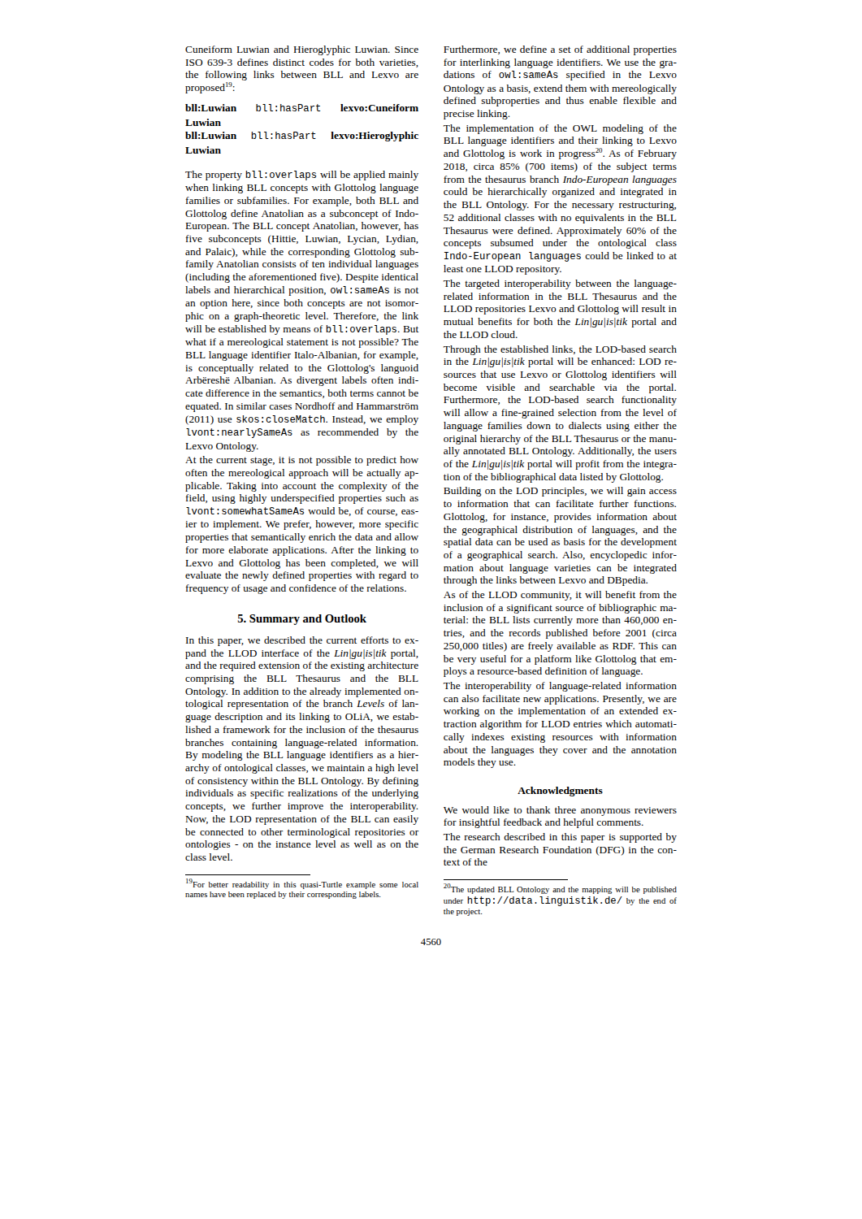Cuneiform Luwian and Hieroglyphic Luwian. Since ISO 639-3 defines distinct codes for both varieties, the following links between BLL and Lexvo are proposed19:
bll:Luwian bll:hasPart lexvo:Cuneiform Luwian
bll:Luwian bll:hasPart lexvo:Hieroglyphic Luwian
The property bll:overlaps will be applied mainly when linking BLL concepts with Glottolog language families or subfamilies. For example, both BLL and Glottolog define Anatolian as a subconcept of Indo-European. The BLL concept Anatolian, however, has five subconcepts (Hittie, Luwian, Lycian, Lydian, and Palaic), while the corresponding Glottolog subfamily Anatolian consists of ten individual languages (including the aforementioned five). Despite identical labels and hierarchical position, owl:sameAs is not an option here, since both concepts are not isomorphic on a graph-theoretic level. Therefore, the link will be established by means of bll:overlaps. But what if a mereological statement is not possible? The BLL language identifier Italo-Albanian, for example, is conceptually related to the Glottolog's languoid Arbëreshë Albanian. As divergent labels often indicate difference in the semantics, both terms cannot be equated. In similar cases Nordhoff and Hammarström (2011) use skos:closeMatch. Instead, we employ lvont:nearlySameAs as recommended by the Lexvo Ontology.
At the current stage, it is not possible to predict how often the mereological approach will be actually applicable. Taking into account the complexity of the field, using highly underspecified properties such as lvont:somewhatSameAs would be, of course, easier to implement. We prefer, however, more specific properties that semantically enrich the data and allow for more elaborate applications. After the linking to Lexvo and Glottolog has been completed, we will evaluate the newly defined properties with regard to frequency of usage and confidence of the relations.
5. Summary and Outlook
In this paper, we described the current efforts to expand the LLOD interface of the Lin|gu|is|tik portal, and the required extension of the existing architecture comprising the BLL Thesaurus and the BLL Ontology. In addition to the already implemented ontological representation of the branch Levels of language description and its linking to OLiA, we established a framework for the inclusion of the thesaurus branches containing language-related information. By modeling the BLL language identifiers as a hierarchy of ontological classes, we maintain a high level of consistency within the BLL Ontology. By defining individuals as specific realizations of the underlying concepts, we further improve the interoperability. Now, the LOD representation of the BLL can easily be connected to other terminological repositories or ontologies - on the instance level as well as on the class level.
19For better readability in this quasi-Turtle example some local names have been replaced by their corresponding labels.
Furthermore, we define a set of additional properties for interlinking language identifiers. We use the gradations of owl:sameAs specified in the Lexvo Ontology as a basis, extend them with mereologically defined subproperties and thus enable flexible and precise linking.
The implementation of the OWL modeling of the BLL language identifiers and their linking to Lexvo and Glottolog is work in progress20. As of February 2018, circa 85% (700 items) of the subject terms from the thesaurus branch Indo-European languages could be hierarchically organized and integrated in the BLL Ontology. For the necessary restructuring, 52 additional classes with no equivalents in the BLL Thesaurus were defined. Approximately 60% of the concepts subsumed under the ontological class Indo-European languages could be linked to at least one LLOD repository.
The targeted interoperability between the language-related information in the BLL Thesaurus and the LLOD repositories Lexvo and Glottolog will result in mutual benefits for both the Lin|gu|is|tik portal and the LLOD cloud.
Through the established links, the LOD-based search in the Lin|gu|is|tik portal will be enhanced: LOD resources that use Lexvo or Glottolog identifiers will become visible and searchable via the portal. Furthermore, the LOD-based search functionality will allow a fine-grained selection from the level of language families down to dialects using either the original hierarchy of the BLL Thesaurus or the manually annotated BLL Ontology. Additionally, the users of the Lin|gu|is|tik portal will profit from the integration of the bibliographical data listed by Glottolog.
Building on the LOD principles, we will gain access to information that can facilitate further functions. Glottolog, for instance, provides information about the geographical distribution of languages, and the spatial data can be used as basis for the development of a geographical search. Also, encyclopedic information about language varieties can be integrated through the links between Lexvo and DBpedia.
As of the LLOD community, it will benefit from the inclusion of a significant source of bibliographic material: the BLL lists currently more than 460,000 entries, and the records published before 2001 (circa 250,000 titles) are freely available as RDF. This can be very useful for a platform like Glottolog that employs a resource-based definition of language.
The interoperability of language-related information can also facilitate new applications. Presently, we are working on the implementation of an extended extraction algorithm for LLOD entries which automatically indexes existing resources with information about the languages they cover and the annotation models they use.
Acknowledgments
We would like to thank three anonymous reviewers for insightful feedback and helpful comments.
The research described in this paper is supported by the German Research Foundation (DFG) in the context of the
20The updated BLL Ontology and the mapping will be published under http://data.linguistik.de/ by the end of the project.
4560